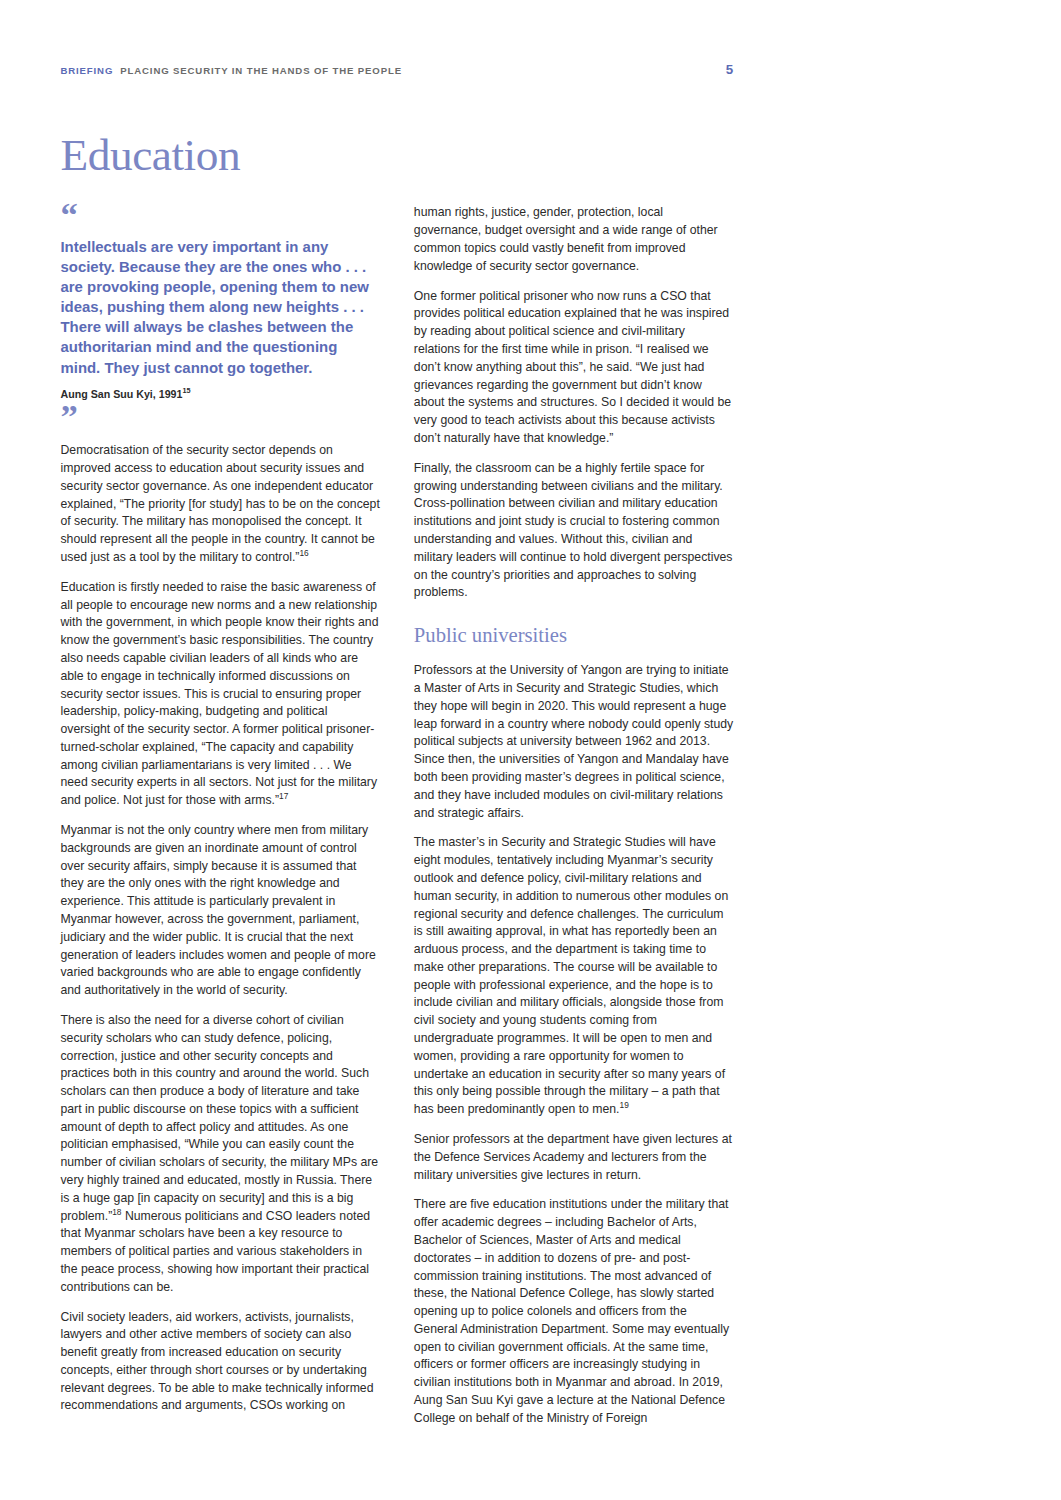BRIEFING PLACING SECURITY IN THE HANDS OF THE PEOPLE
5
Education
“
Intellectuals are very important in any society. Because they are the ones who . . . are provoking people, opening them to new ideas, pushing them along new heights . . . There will always be clashes between the authoritarian mind and the questioning mind. They just cannot go together.
Aung San Suu Kyi, 199115
”
Democratisation of the security sector depends on improved access to education about security issues and security sector governance. As one independent educator explained, “The priority [for study] has to be on the concept of security. The military has monopolised the concept. It should represent all the people in the country. It cannot be used just as a tool by the military to control.”16
Education is firstly needed to raise the basic awareness of all people to encourage new norms and a new relationship with the government, in which people know their rights and know the government’s basic responsibilities. The country also needs capable civilian leaders of all kinds who are able to engage in technically informed discussions on security sector issues. This is crucial to ensuring proper leadership, policy-making, budgeting and political oversight of the security sector. A former political prisoner-turned-scholar explained, “The capacity and capability among civilian parliamentarians is very limited . . . We need security experts in all sectors. Not just for the military and police. Not just for those with arms.”17
Myanmar is not the only country where men from military backgrounds are given an inordinate amount of control over security affairs, simply because it is assumed that they are the only ones with the right knowledge and experience. This attitude is particularly prevalent in Myanmar however, across the government, parliament, judiciary and the wider public. It is crucial that the next generation of leaders includes women and people of more varied backgrounds who are able to engage confidently and authoritatively in the world of security.
There is also the need for a diverse cohort of civilian security scholars who can study defence, policing, correction, justice and other security concepts and practices both in this country and around the world. Such scholars can then produce a body of literature and take part in public discourse on these topics with a sufficient amount of depth to affect policy and attitudes. As one politician emphasised, “While you can easily count the number of civilian scholars of security, the military MPs are very highly trained and educated, mostly in Russia. There is a huge gap [in capacity on security] and this is a big problem.”18 Numerous politicians and CSO leaders noted that Myanmar scholars have been a key resource to members of political parties and various stakeholders in the peace process, showing how important their practical contributions can be.
Civil society leaders, aid workers, activists, journalists, lawyers and other active members of society can also benefit greatly from increased education on security concepts, either through short courses or by undertaking relevant degrees. To be able to make technically informed recommendations and arguments, CSOs working on human rights, justice, gender, protection, local governance, budget oversight and a wide range of other common topics could vastly benefit from improved knowledge of security sector governance.
One former political prisoner who now runs a CSO that provides political education explained that he was inspired by reading about political science and civil-military relations for the first time while in prison. “I realised we don’t know anything about this”, he said. “We just had grievances regarding the government but didn’t know about the systems and structures. So I decided it would be very good to teach activists about this because activists don’t naturally have that knowledge.”
Finally, the classroom can be a highly fertile space for growing understanding between civilians and the military. Cross-pollination between civilian and military education institutions and joint study is crucial to fostering common understanding and values. Without this, civilian and military leaders will continue to hold divergent perspectives on the country’s priorities and approaches to solving problems.
Public universities
Professors at the University of Yangon are trying to initiate a Master of Arts in Security and Strategic Studies, which they hope will begin in 2020. This would represent a huge leap forward in a country where nobody could openly study political subjects at university between 1962 and 2013. Since then, the universities of Yangon and Mandalay have both been providing master’s degrees in political science, and they have included modules on civil-military relations and strategic affairs.
The master’s in Security and Strategic Studies will have eight modules, tentatively including Myanmar’s security outlook and defence policy, civil-military relations and human security, in addition to numerous other modules on regional security and defence challenges. The curriculum is still awaiting approval, in what has reportedly been an arduous process, and the department is taking time to make other preparations. The course will be available to people with professional experience, and the hope is to include civilian and military officials, alongside those from civil society and young students coming from undergraduate programmes. It will be open to men and women, providing a rare opportunity for women to undertake an education in security after so many years of this only being possible through the military – a path that has been predominantly open to men.19
Senior professors at the department have given lectures at the Defence Services Academy and lecturers from the military universities give lectures in return.
There are five education institutions under the military that offer academic degrees – including Bachelor of Arts, Bachelor of Sciences, Master of Arts and medical doctorates – in addition to dozens of pre- and post-commission training institutions. The most advanced of these, the National Defence College, has slowly started opening up to police colonels and officers from the General Administration Department. Some may eventually open to civilian government officials. At the same time, officers or former officers are increasingly studying in civilian institutions both in Myanmar and abroad. In 2019, Aung San Suu Kyi gave a lecture at the National Defence College on behalf of the Ministry of Foreign